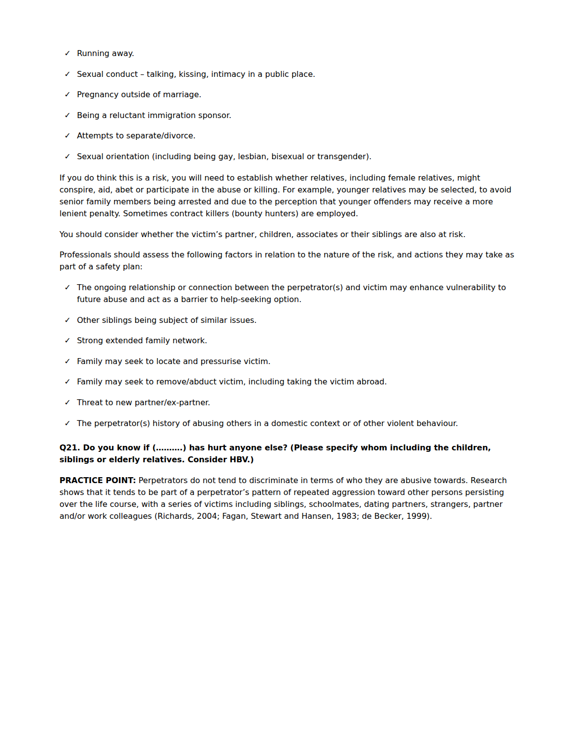Running away.
Sexual conduct – talking, kissing, intimacy in a public place.
Pregnancy outside of marriage.
Being a reluctant immigration sponsor.
Attempts to separate/divorce.
Sexual orientation (including being gay, lesbian, bisexual or transgender).
If you do think this is a risk, you will need to establish whether relatives, including female relatives, might conspire, aid, abet or participate in the abuse or killing. For example, younger relatives may be selected, to avoid senior family members being arrested and due to the perception that younger offenders may receive a more lenient penalty. Sometimes contract killers (bounty hunters) are employed.
You should consider whether the victim’s partner, children, associates or their siblings are also at risk.
Professionals should assess the following factors in relation to the nature of the risk, and actions they may take as part of a safety plan:
The ongoing relationship or connection between the perpetrator(s) and victim may enhance vulnerability to future abuse and act as a barrier to help-seeking option.
Other siblings being subject of similar issues.
Strong extended family network.
Family may seek to locate and pressurise victim.
Family may seek to remove/abduct victim, including taking the victim abroad.
Threat to new partner/ex-partner.
The perpetrator(s) history of abusing others in a domestic context or of other violent behaviour.
Q21. Do you know if (……….) has hurt anyone else? (Please specify whom including the children, siblings or elderly relatives. Consider HBV.)
PRACTICE POINT: Perpetrators do not tend to discriminate in terms of who they are abusive towards. Research shows that it tends to be part of a perpetrator’s pattern of repeated aggression toward other persons persisting over the life course, with a series of victims including siblings, schoolmates, dating partners, strangers, partner and/or work colleagues (Richards, 2004; Fagan, Stewart and Hansen, 1983; de Becker, 1999).